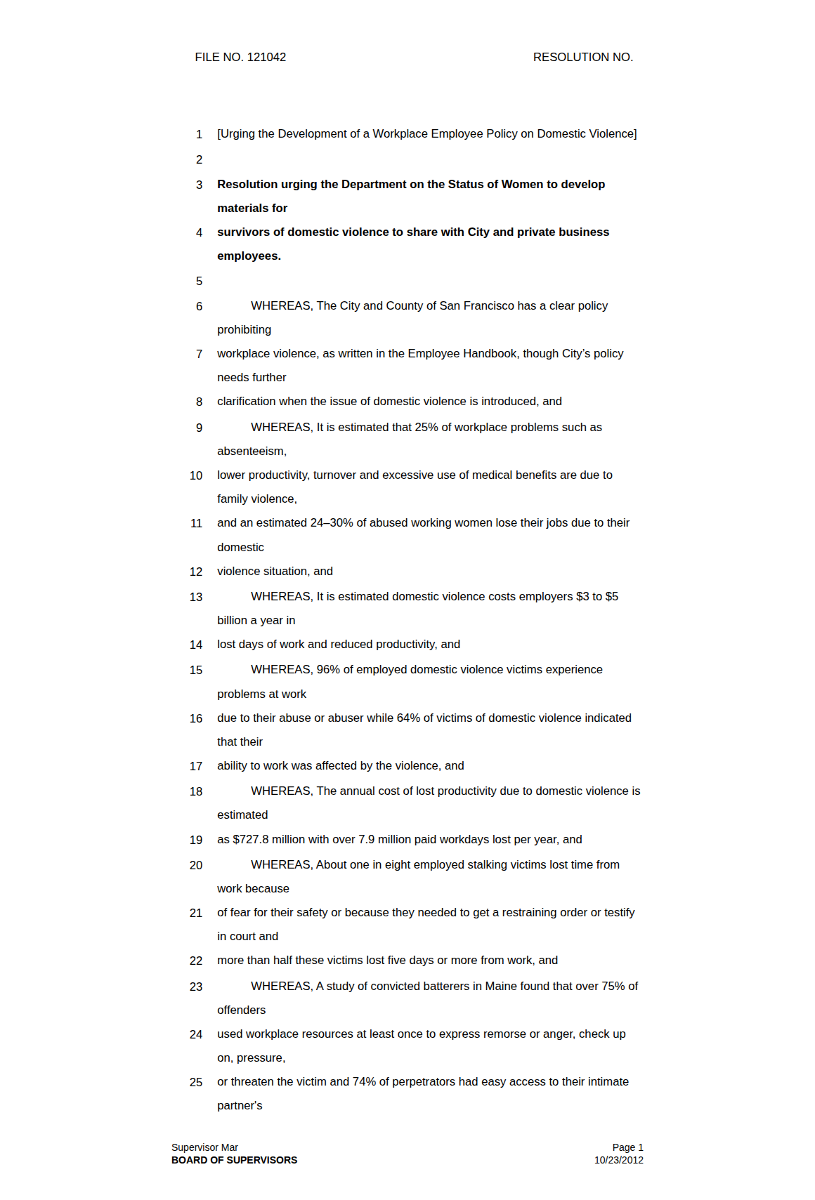FILE NO. 121042
RESOLUTION NO.
| 1 | [Urging the Development of a Workplace Employee Policy on Domestic Violence] |
| 2 | |
| 3 | Resolution urging the Department on the Status of Women to develop materials for |
| 4 | survivors of domestic violence to share with City and private business employees. |
| 5 | |
| 6 | WHEREAS, The City and County of San Francisco has a clear policy prohibiting |
| 7 | workplace violence, as written in the Employee Handbook, though City’s policy needs further |
| 8 | clarification when the issue of domestic violence is introduced, and |
| 9 | WHEREAS, It is estimated that 25% of workplace problems such as absenteeism, |
| 10 | lower productivity, turnover and excessive use of medical benefits are due to family violence, |
| 11 | and an estimated 24–30% of abused working women lose their jobs due to their domestic |
| 12 | violence situation, and |
| 13 | WHEREAS, It is estimated domestic violence costs employers $3 to $5 billion a year in |
| 14 | lost days of work and reduced productivity, and |
| 15 | WHEREAS, 96% of employed domestic violence victims experience problems at work |
| 16 | due to their abuse or abuser while 64% of victims of domestic violence indicated that their |
| 17 | ability to work was affected by the violence, and |
| 18 | WHEREAS, The annual cost of lost productivity due to domestic violence is estimated |
| 19 | as $727.8 million with over 7.9 million paid workdays lost per year, and |
| 20 | WHEREAS, About one in eight employed stalking victims lost time from work because |
| 21 | of fear for their safety or because they needed to get a restraining order or testify in court and |
| 22 | more than half these victims lost five days or more from work, and |
| 23 | WHEREAS, A study of convicted batterers in Maine found that over 75% of offenders |
| 24 | used workplace resources at least once to express remorse or anger, check up on, pressure, |
| 25 | or threaten the victim and 74% of perpetrators had easy access to their intimate partner's |
Supervisor Mar
BOARD OF SUPERVISORS
Page 1
10/23/2012